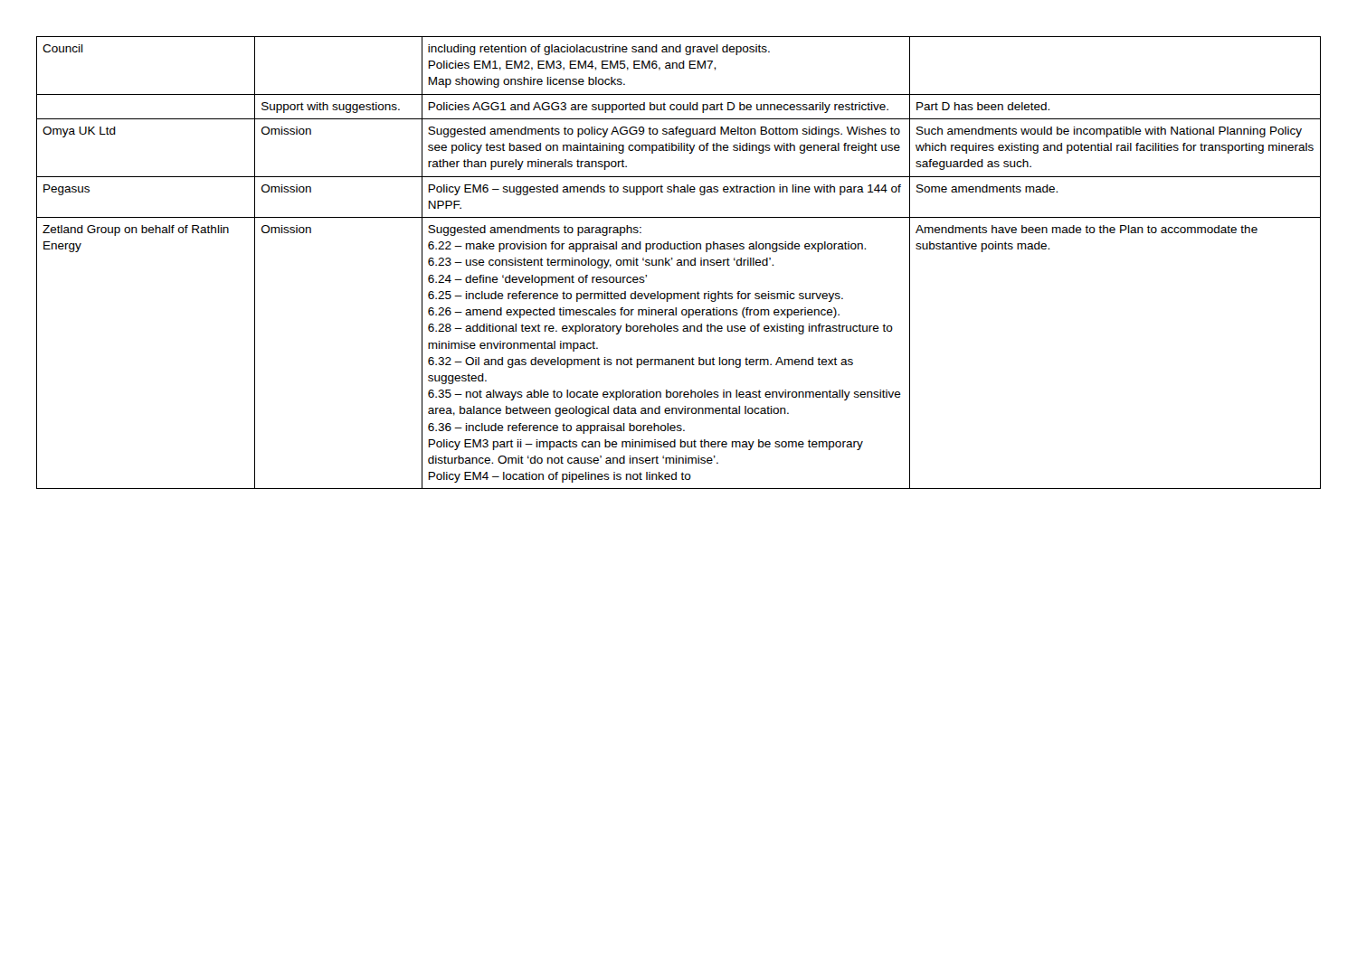| Council | | including retention of glaciolacustrine sand and gravel deposits. Policies EM1, EM2, EM3, EM4, EM5, EM6, and EM7, Map showing onshire license blocks. | |
| | Support with suggestions. | Policies AGG1 and AGG3 are supported but could part D be unnecessarily restrictive. | Part D has been deleted. |
| Omya UK Ltd | Omission | Suggested amendments to policy AGG9 to safeguard Melton Bottom sidings. Wishes to see policy test based on maintaining compatibility of the sidings with general freight use rather than purely minerals transport. | Such amendments would be incompatible with National Planning Policy which requires existing and potential rail facilities for transporting minerals safeguarded as such. |
| Pegasus | Omission | Policy EM6 – suggested amends to support shale gas extraction in line with para 144 of NPPF. | Some amendments made. |
| Zetland Group on behalf of Rathlin Energy | Omission | Suggested amendments to paragraphs: 6.22 – make provision for appraisal and production phases alongside exploration. 6.23 – use consistent terminology, omit ‘sunk’ and insert ‘drilled’. 6.24 – define ‘development of resources’ 6.25 – include reference to permitted development rights for seismic surveys. 6.26 – amend expected timescales for mineral operations (from experience). 6.28 – additional text re. exploratory boreholes and the use of existing infrastructure to minimise environmental impact. 6.32 – Oil and gas development is not permanent but long term. Amend text as suggested. 6.35 – not always able to locate exploration boreholes in least environmentally sensitive area, balance between geological data and environmental location. 6.36 – include reference to appraisal boreholes. Policy EM3 part ii – impacts can be minimised but there may be some temporary disturbance. Omit ‘do not cause’ and insert ‘minimise’. Policy EM4 – location of pipelines is not linked to | Amendments have been made to the Plan to accommodate the substantive points made. |